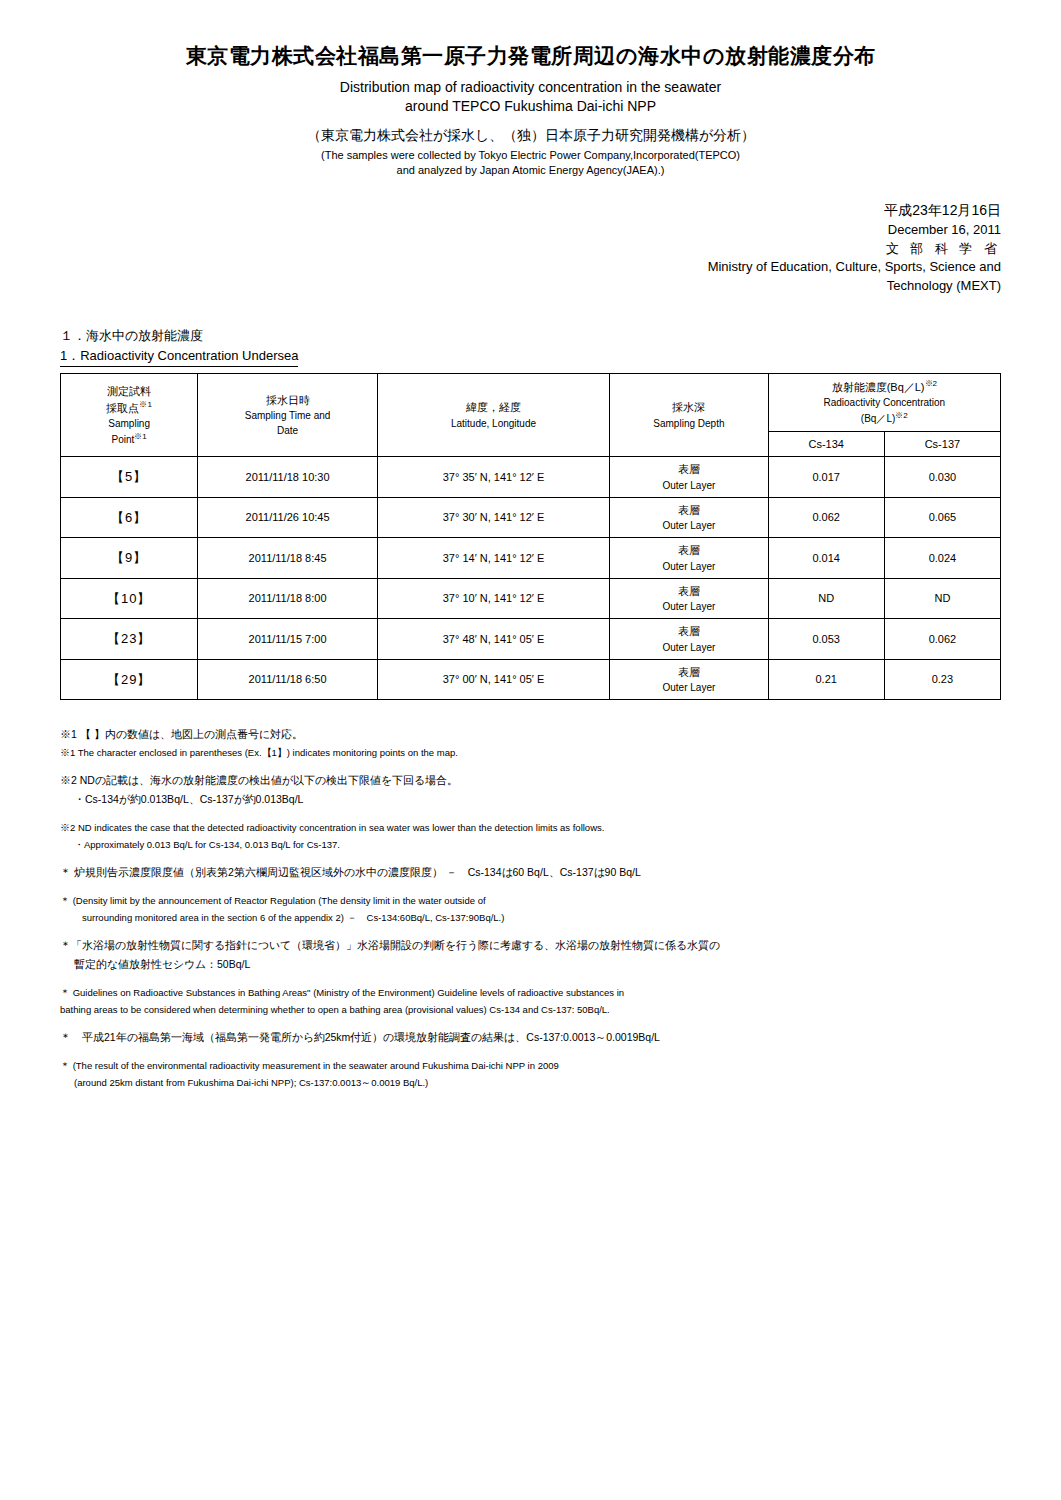東京電力株式会社福島第一原子力発電所周辺の海水中の放射能濃度分布
Distribution map of radioactivity concentration in the seawater
around TEPCO Fukushima Dai-ichi NPP
（東京電力株式会社が採水し、（独）日本原子力研究開発機構が分析）
(The samples were collected by Tokyo Electric Power Company,Incorporated(TEPCO)
and analyzed by Japan Atomic Energy Agency(JAEA).)
平成23年12月16日
December 16, 2011
文 部 科 学 省
Ministry of Education, Culture, Sports, Science and
Technology (MEXT)
１．海水中の放射能濃度
1．Radioactivity Concentration Undersea
| 測定試料 採取点 ※1 Sampling Point ※1 | 採水日時 Sampling Time and Date | 緯度，経度 Latitude, Longitude | 採水深 Sampling Depth | 放射能濃度(Bq／L) ※2 Radioactivity Concentration (Bq／L) ※2 |
| --- | --- | --- | --- | --- |
| Cs-134 | Cs-137 |
| 【5】 | 2011/11/18 10:30 | 37° 35′ N, 141° 12′ E | 表層 Outer Layer | 0.017 | 0.030 |
| 【6】 | 2011/11/26 10:45 | 37° 30′ N, 141° 12′ E | 表層 Outer Layer | 0.062 | 0.065 |
| 【9】 | 2011/11/18 8:45 | 37° 14′ N, 141° 12′ E | 表層 Outer Layer | 0.014 | 0.024 |
| 【10】 | 2011/11/18 8:00 | 37° 10′ N, 141° 12′ E | 表層 Outer Layer | ND | ND |
| 【23】 | 2011/11/15 7:00 | 37° 48′ N, 141° 05′ E | 表層 Outer Layer | 0.053 | 0.062 |
| 【29】 | 2011/11/18 6:50 | 37° 00′ N, 141° 05′ E | 表層 Outer Layer | 0.21 | 0.23 |
※1 【 】内の数値は、地図上の測点番号に対応。
※1 The character enclosed in parentheses (Ex.【1】) indicates monitoring points on the map.
※2 NDの記載は、海水の放射能濃度の検出値が以下の検出下限値を下回る場合。
・Cs-134が約0.013Bq/L、Cs-137が約0.013Bq/L
※2 ND indicates the case that the detected radioactivity concentration in sea water was lower than the detection limits as follows.
・Approximately 0.013 Bq/L for Cs-134, 0.013 Bq/L for Cs-137.
＊ 炉規則告示濃度限度値（別表第2第六欄周辺監視区域外の水中の濃度限度） －　Cs-134は60 Bq/L、Cs-137は90 Bq/L
＊ (Density limit by the announcement of Reactor Regulation (The density limit in the water outside of
surrounding monitored area in the section 6 of the appendix 2) －　Cs-134:60Bq/L, Cs-137:90Bq/L.)
＊「水浴場の放射性物質に関する指針について（環境省）」水浴場開設の判断を行う際に考慮する、水浴場の放射性物質に係る水質の
暫定的な値放射性セシウム：50Bq/L
＊ Guidelines on Radioactive Substances in Bathing Areas" (Ministry of the Environment) Guideline levels of radioactive substances in
bathing areas to be considered when determining whether to open a bathing area (provisional values) Cs-134 and Cs-137: 50Bq/L.
＊　平成21年の福島第一海域（福島第一発電所から約25km付近）の環境放射能調査の結果は、Cs-137:0.0013～0.0019Bq/L
＊ (The result of the environmental radioactivity measurement in the seawater around Fukushima Dai-ichi NPP in 2009
(around 25km distant from Fukushima Dai-ichi NPP); Cs-137:0.0013～0.0019 Bq/L.)